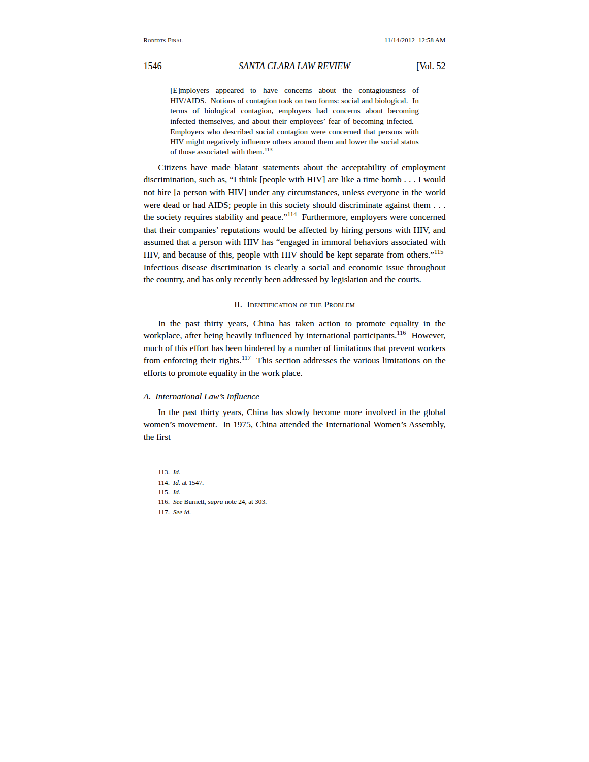Roberts Final 11/14/2012 12:58 AM
1546 SANTA CLARA LAW REVIEW [Vol. 52
[E]mployers appeared to have concerns about the contagiousness of HIV/AIDS. Notions of contagion took on two forms: social and biological. In terms of biological contagion, employers had concerns about becoming infected themselves, and about their employees’ fear of becoming infected. Employers who described social contagion were concerned that persons with HIV might negatively influence others around them and lower the social status of those associated with them.113
Citizens have made blatant statements about the acceptability of employment discrimination, such as, “I think [people with HIV] are like a time bomb . . . I would not hire [a person with HIV] under any circumstances, unless everyone in the world were dead or had AIDS; people in this society should discriminate against them . . . the society requires stability and peace.”114 Furthermore, employers were con­cerned that their companies’ reputations would be affected by hiring persons with HIV, and assumed that a person with HIV has “engaged in immoral behaviors associated with HIV, and because of this, people with HIV should be kept separate from others.”115 Infectious disease discrimination is clearly a social and economic issue throughout the country, and has only recently been addressed by legislation and the courts.
II. Identification of the Problem
In the past thirty years, China has taken action to promote equality in the workplace, after being heavily influenced by international participants.116 However, much of this effort has been hindered by a number of limitations that prevent workers from enforcing their rights.117 This section addresses the various limitations on the efforts to promote equality in the work place.
A. International Law’s Influence
In the past thirty years, China has slowly become more involved in the global women’s movement. In 1975, China attended the International Women’s Assembly, the first
113. Id.
114. Id. at 1547.
115. Id.
116. See Burnett, supra note 24, at 303.
117. See id.